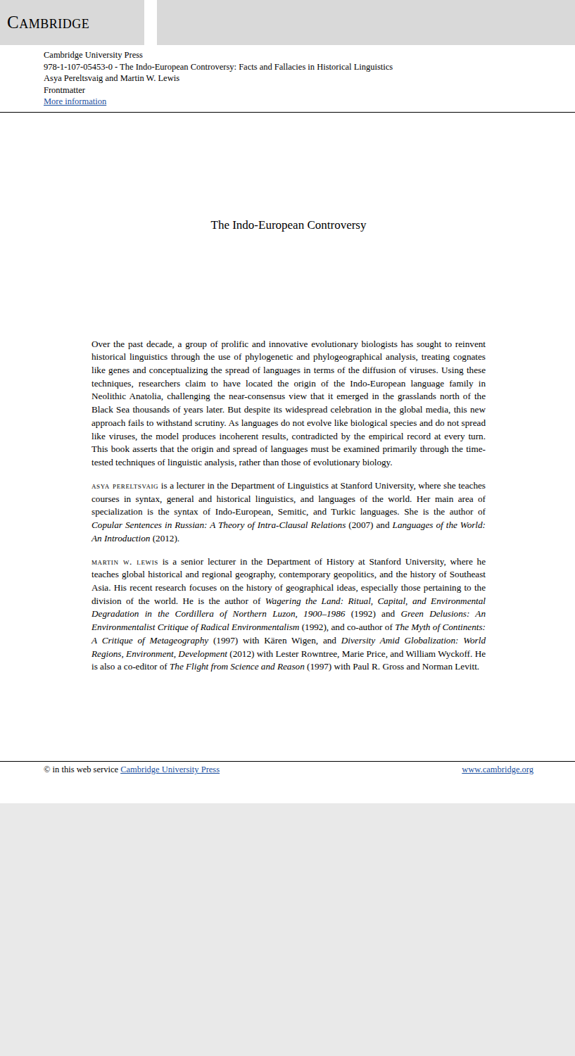Cambridge
Cambridge University Press
978-1-107-05453-0 - The Indo-European Controversy: Facts and Fallacies in Historical Linguistics
Asya Pereltsvaig and Martin W. Lewis
Frontmatter
More information
The Indo-European Controversy
Over the past decade, a group of prolific and innovative evolutionary biologists has sought to reinvent historical linguistics through the use of phylogenetic and phylogeographical analysis, treating cognates like genes and conceptualizing the spread of languages in terms of the diffusion of viruses. Using these techniques, researchers claim to have located the origin of the Indo-European language family in Neolithic Anatolia, challenging the near-consensus view that it emerged in the grasslands north of the Black Sea thousands of years later. But despite its widespread celebration in the global media, this new approach fails to withstand scrutiny. As languages do not evolve like biological species and do not spread like viruses, the model produces incoherent results, contradicted by the empirical record at every turn. This book asserts that the origin and spread of languages must be examined primarily through the time-tested techniques of linguistic analysis, rather than those of evolutionary biology.
asya pereltsvaig is a lecturer in the Department of Linguistics at Stanford University, where she teaches courses in syntax, general and historical linguistics, and languages of the world. Her main area of specialization is the syntax of Indo-European, Semitic, and Turkic languages. She is the author of Copular Sentences in Russian: A Theory of Intra-Clausal Relations (2007) and Languages of the World: An Introduction (2012).
martin w. lewis is a senior lecturer in the Department of History at Stanford University, where he teaches global historical and regional geography, contemporary geopolitics, and the history of Southeast Asia. His recent research focuses on the history of geographical ideas, especially those pertaining to the division of the world. He is the author of Wagering the Land: Ritual, Capital, and Environmental Degradation in the Cordillera of Northern Luzon, 1900–1986 (1992) and Green Delusions: An Environmentalist Critique of Radical Environmentalism (1992), and co-author of The Myth of Continents: A Critique of Metageography (1997) with Kären Wigen, and Diversity Amid Globalization: World Regions, Environment, Development (2012) with Lester Rowntree, Marie Price, and William Wyckoff. He is also a co-editor of The Flight from Science and Reason (1997) with Paul R. Gross and Norman Levitt.
© in this web service Cambridge University Press
www.cambridge.org